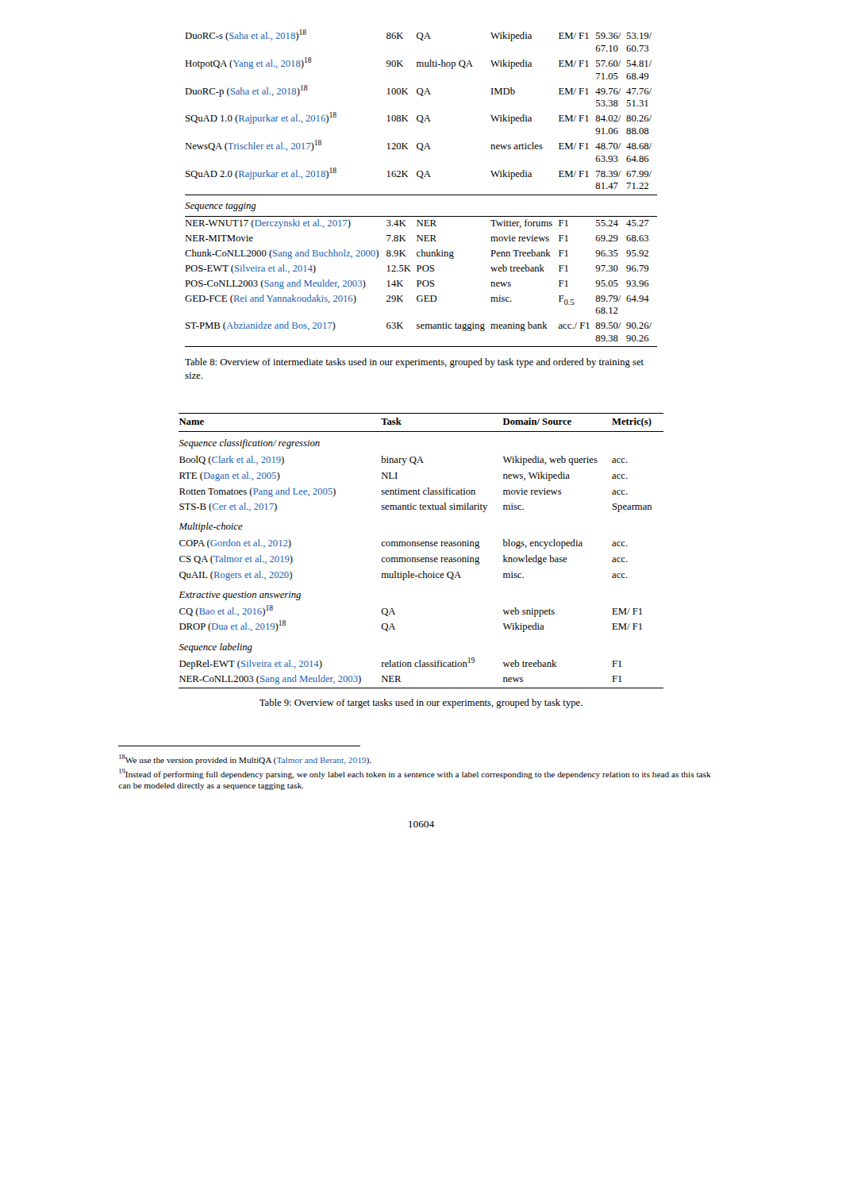Table 8: Overview of intermediate tasks used in our experiments, grouped by task type and ordered by training set size.
| DuoRC-s ( Saha et al., 2018 ) 18 | 86K | QA | Wikipedia | EM/ F1 | 59.36/ 67.10 | 53.19/ 60.73 |
| HotpotQA ( Yang et al., 2018 ) 18 | 90K | multi-hop QA | Wikipedia | EM/ F1 | 57.60/ 71.05 | 54.81/ 68.49 |
| DuoRC-p ( Saha et al., 2018 ) 18 | 100K | QA | IMDb | EM/ F1 | 49.76/ 53.38 | 47.76/ 51.31 |
| SQuAD 1.0 ( Rajpurkar et al., 2016 ) 18 | 108K | QA | Wikipedia | EM/ F1 | 84.02/ 91.06 | 80.26/ 88.08 |
| NewsQA ( Trischler et al., 2017 ) 18 | 120K | QA | news articles | EM/ F1 | 48.70/ 63.93 | 48.68/ 64.86 |
| SQuAD 2.0 ( Rajpurkar et al., 2018 ) 18 | 162K | QA | Wikipedia | EM/ F1 | 78.39/ 81.47 | 67.99/ 71.22 |
| Sequence tagging |
| NER-WNUT17 ( Derczynski et al., 2017 ) | 3.4K | NER | Twitter, forums | F1 | 55.24 | 45.27 |
| NER-MITMovie | 7.8K | NER | movie reviews | F1 | 69.29 | 68.63 |
| Chunk-CoNLL2000 ( Sang and Buchholz, 2000 ) | 8.9K | chunking | Penn Treebank | F1 | 96.35 | 95.92 |
| POS-EWT ( Silveira et al., 2014 ) | 12.5K | POS | web treebank | F1 | 97.30 | 96.79 |
| POS-CoNLL2003 ( Sang and Meulder, 2003 ) | 14K | POS | news | F1 | 95.05 | 93.96 |
| GED-FCE ( Rei and Yannakoudakis, 2016 ) | 29K | GED | misc. | F 0.5 | 89.79/ 68.12 | 64.94 |
| ST-PMB ( Abzianidze and Bos, 2017 ) | 63K | semantic tagging | meaning bank | acc./ F1 | 89.50/ 89.38 | 90.26/ 90.26 |
Table 9: Overview of target tasks used in our experiments, grouped by task type.
| Name | Task | Domain/ Source | Metric(s) |
| --- | --- | --- | --- |
| Sequence classification/ regression |
| BoolQ ( Clark et al., 2019 ) | binary QA | Wikipedia, web queries | acc. |
| RTE ( Dagan et al., 2005 ) | NLI | news, Wikipedia | acc. |
| Rotten Tomatoes ( Pang and Lee, 2005 ) | sentiment classification | movie reviews | acc. |
| STS-B ( Cer et al., 2017 ) | semantic textual similarity | misc. | Spearman |
| Multiple-choice |
| COPA ( Gordon et al., 2012 ) | commonsense reasoning | blogs, encyclopedia | acc. |
| CS QA ( Talmor et al., 2019 ) | commonsense reasoning | knowledge base | acc. |
| QuAIL ( Rogers et al., 2020 ) | multiple-choice QA | misc. | acc. |
| Extractive question answering |
| CQ ( Bao et al., 2016 ) 18 | QA | web snippets | EM/ F1 |
| DROP ( Dua et al., 2019 ) 18 | QA | Wikipedia | EM/ F1 |
| Sequence labeling |
| DepRel-EWT ( Silveira et al., 2014 ) | relation classification 19 | web treebank | F1 |
| NER-CoNLL2003 ( Sang and Meulder, 2003 ) | NER | news | F1 |
18We use the version provided in MultiQA (Talmor and Berant, 2019).
19Instead of performing full dependency parsing, we only label each token in a sentence with a label corresponding to the dependency relation to its head as this task can be modeled directly as a sequence tagging task.
10604